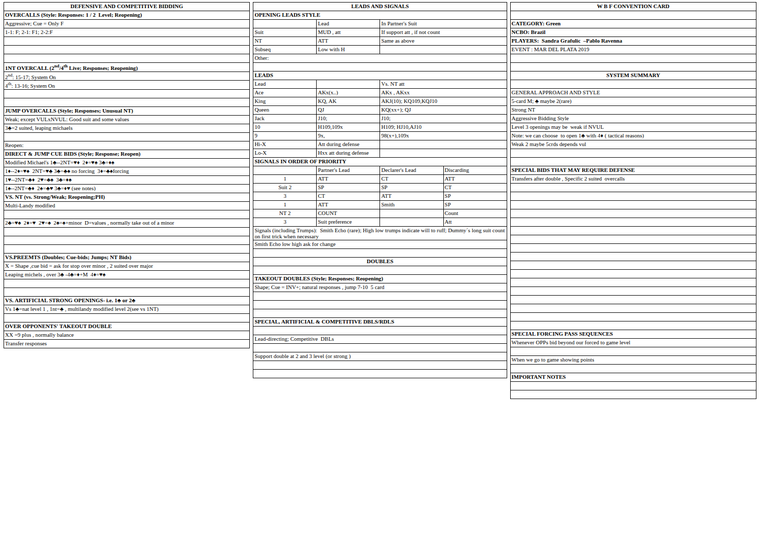| / DEFENSIVE AND COMPETITIVE BIDDING / / OVERCALLS (Style: Responses: 1 / 2 Level; Reopening) / / Aggressive; Cue = Only F / / 1-1: F; 2-1: F1; 2-2:F / / 1NT OVERCALL (2 nd /4 th Live; Responses; Reopening) / / 2 nd : 15-17; System On / / 4 th : 13-16; System On / / JUMP OVERCALLS (Style; Responses; Unusual NT) / / Weak; except VULxNVUL: Good suit and some values / / 3♣=2 suited, leaping michaels / / Reopen: / / DIRECT & JUMP CUE BIDS (Style; Response; Reopen) / / Modified Michael's 1♣--2NT=♥♦ 2♦=♥♠ 3♣=♦♠ / / 1♦--2♦=♥♠ 2NT=♥♣ 3♣=♣♠ no forcing 3♦=♣♠forcing / / 1♥--2NT=♣♦ 2♥=♣♠ 3♣=♦♠ / / 1♠--2NT=♣♦ 2♠=♣♥ 3♣=♦♥ (see notes) / / VS. NT (vs. Strong/Weak; Reopening;PH) / / Multi-Landy modified / / 2♣=♥♠ 2♦=♥ 2♥=♠ 2♠=♠+minor D=values , normally take out of a minor / / VS.PREEMTS (Doubles; Cue-bids; Jumps; NT Bids) / / X = Shape ,cue bid = ask for stop over minor , 2 suited over major / / Leaping michels , over 3♣ -4♣=♦+M 4♦=♥♠ / / VS. ARTIFICIAL STRONG OPENINGS- i.e. 1♣ or 2♣ / / Vs 1♣=nat level 1 , 1nt=♣ , multilandy modified level 2(see vs 1NT) / / OVER OPPONENTS' TAKEOUT DOUBLE / / XX =9 plus , normally balance / / Transfer responses / | / LEADS AND SIGNALS / / OPENING LEADS STYLE / / / Lead / In Partner's Suit / / Suit / MUD , att / If support att , if not count / / NT / ATT / Same as above / / Subseq / Low with H / / / Other: / / LEADS / / Lead / / Vs. NT att / / Ace / AKx(x..) / AKx , AKxx / / King / KQ, AK / AKJ(10); KQ109,KQJ10 / / Queen / QJ / KQ(xx+); QJ / / Jack / J10; / J10; / / 10 / H109,109x / H109; HJ10,AJ10 / / 9 / 9x, / 98(x+),109x / / Hi-X / Att during defense / / / Lo-X / Hxx att during defense / / / SIGNALS IN ORDER OF PRIORITY / / / Partner's Lead / Declarer's Lead / Discarding / / 1 / ATT / CT / ATT / / Suit 2 / SP / SP / CT / / 3 / CT / ATT / SP / / 1 / ATT / Smith / SP / / NT 2 / COUNT / / Count / / 3 / Suit preference / / Att / / Signals (including Trumps): Smith Echo (rare); High low trumps indicate will to ruff; Dummy´s long suit count on first trick when necessary / / Smith Echo low high ask for change / / DOUBLES / / TAKEOUT DOUBLES (Style; Responses; Reopening) / / Shape; Cue = INV+; natural responses , jump 7-10 5 card / / SPECIAL, ARTIFICIAL & COMPETITIVE DBLS/RDLS / / Lead-directing; Competitive DBLs / / Support double at 2 and 3 level (or strong ) / | / W B F CONVENTION CARD / / CATEGORY: Green / / NCBO: Brazil / / PLAYERS: Sandra Grafulic –Pablo Ravenna / / EVENT : MAR DEL PLATA 2019 / / SYSTEM SUMMARY / / GENERAL APPROACH AND STYLE / / 5-card M; ♣ maybe 2(rare) / / Strong NT / / Aggressive Bidding Style / / Level 3 openings may be weak if NVUL / / Note: we can choose to open 1♣ with 4♦ ( tactical reasons) / / Weak 2 maybe 5crds depends vul / / SPECIAL BIDS THAT MAY REQUIRE DEFENSE / / Transfers after double , Specific 2 suited overcalls / / SPECIAL FORCING PASS SEQUENCES / / Whenever OPPs bid beyond our forced to game level / / When we go to game showing points / / IMPORTANT NOTES / |